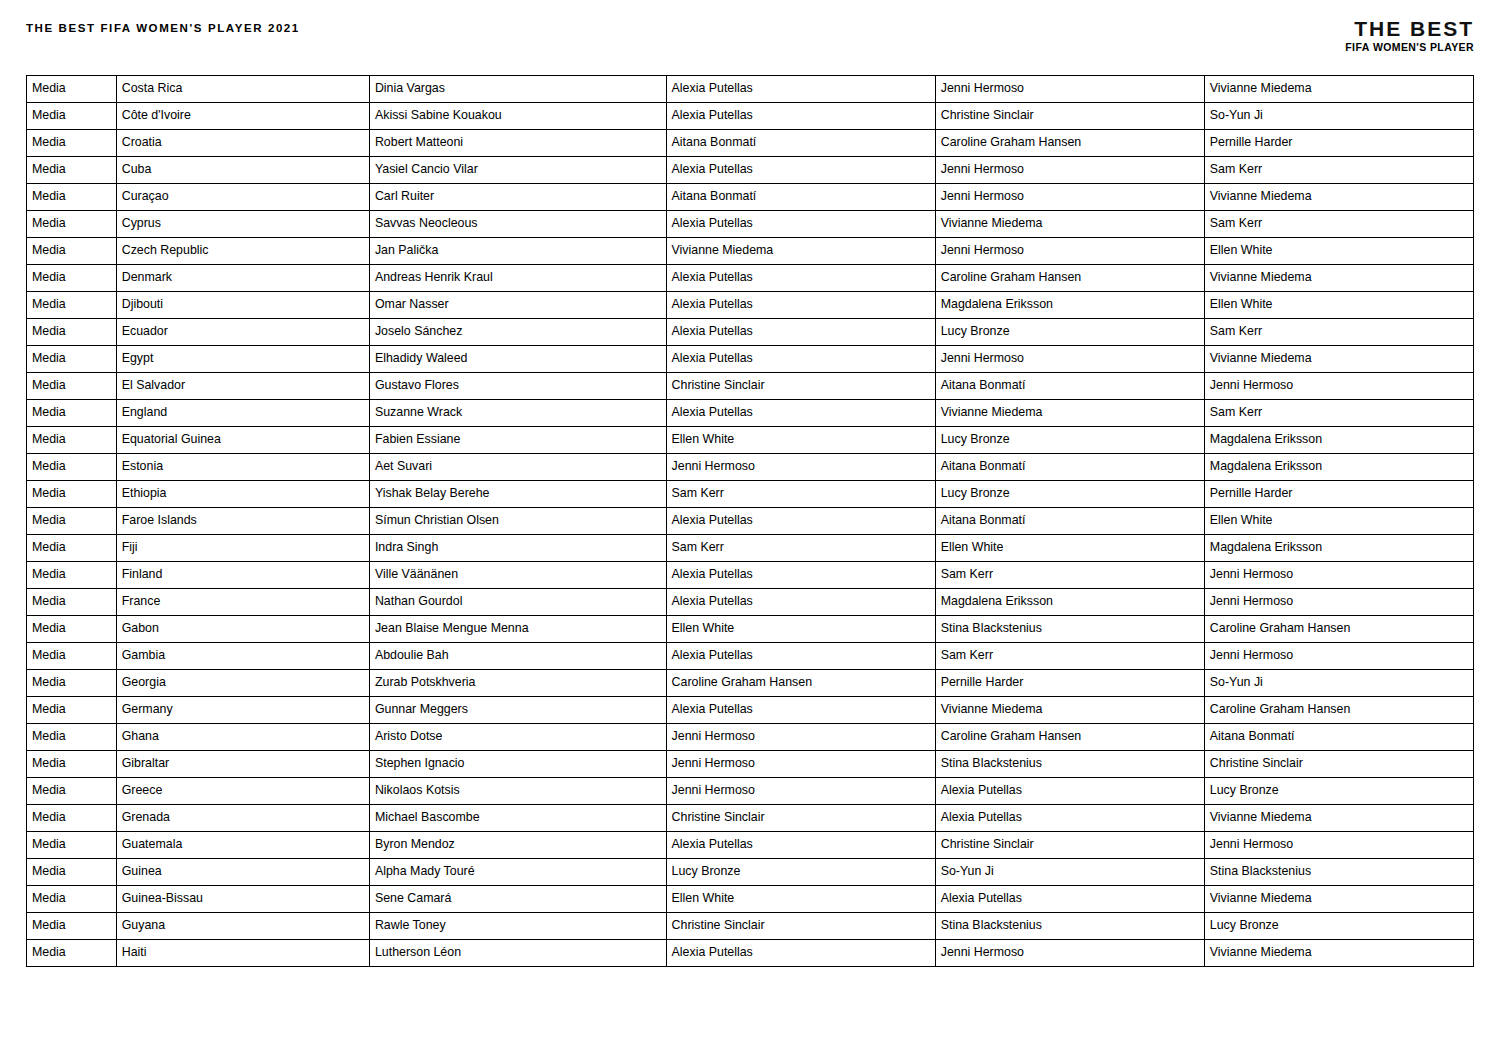The Best FIFA Women's Player 2021
THE BEST
FIFA WOMEN'S PLAYER
| Media | Costa Rica | Dinia Vargas | Alexia Putellas | Jenni Hermoso | Vivianne Miedema |
| Media | Côte d'Ivoire | Akissi Sabine Kouakou | Alexia Putellas | Christine Sinclair | So-Yun Ji |
| Media | Croatia | Robert Matteoni | Aitana Bonmatí | Caroline Graham Hansen | Pernille Harder |
| Media | Cuba | Yasiel Cancio Vilar | Alexia Putellas | Jenni Hermoso | Sam Kerr |
| Media | Curaçao | Carl Ruiter | Aitana Bonmatí | Jenni Hermoso | Vivianne Miedema |
| Media | Cyprus | Savvas Neocleous | Alexia Putellas | Vivianne Miedema | Sam Kerr |
| Media | Czech Republic | Jan Palička | Vivianne Miedema | Jenni Hermoso | Ellen White |
| Media | Denmark | Andreas Henrik Kraul | Alexia Putellas | Caroline Graham Hansen | Vivianne Miedema |
| Media | Djibouti | Omar Nasser | Alexia Putellas | Magdalena Eriksson | Ellen White |
| Media | Ecuador | Joselo Sánchez | Alexia Putellas | Lucy Bronze | Sam Kerr |
| Media | Egypt | Elhadidy Waleed | Alexia Putellas | Jenni Hermoso | Vivianne Miedema |
| Media | El Salvador | Gustavo Flores | Christine Sinclair | Aitana Bonmatí | Jenni Hermoso |
| Media | England | Suzanne Wrack | Alexia Putellas | Vivianne Miedema | Sam Kerr |
| Media | Equatorial Guinea | Fabien Essiane | Ellen White | Lucy Bronze | Magdalena Eriksson |
| Media | Estonia | Aet Suvari | Jenni Hermoso | Aitana Bonmatí | Magdalena Eriksson |
| Media | Ethiopia | Yishak Belay Berehe | Sam Kerr | Lucy Bronze | Pernille Harder |
| Media | Faroe Islands | Símun Christian Olsen | Alexia Putellas | Aitana Bonmatí | Ellen White |
| Media | Fiji | Indra Singh | Sam Kerr | Ellen White | Magdalena Eriksson |
| Media | Finland | Ville Väänänen | Alexia Putellas | Sam Kerr | Jenni Hermoso |
| Media | France | Nathan Gourdol | Alexia Putellas | Magdalena Eriksson | Jenni Hermoso |
| Media | Gabon | Jean Blaise Mengue Menna | Ellen White | Stina Blackstenius | Caroline Graham Hansen |
| Media | Gambia | Abdoulie Bah | Alexia Putellas | Sam Kerr | Jenni Hermoso |
| Media | Georgia | Zurab Potskhveria | Caroline Graham Hansen | Pernille Harder | So-Yun Ji |
| Media | Germany | Gunnar Meggers | Alexia Putellas | Vivianne Miedema | Caroline Graham Hansen |
| Media | Ghana | Aristo Dotse | Jenni Hermoso | Caroline Graham Hansen | Aitana Bonmatí |
| Media | Gibraltar | Stephen Ignacio | Jenni Hermoso | Stina Blackstenius | Christine Sinclair |
| Media | Greece | Nikolaos Kotsis | Jenni Hermoso | Alexia Putellas | Lucy Bronze |
| Media | Grenada | Michael Bascombe | Christine Sinclair | Alexia Putellas | Vivianne Miedema |
| Media | Guatemala | Byron Mendoz | Alexia Putellas | Christine Sinclair | Jenni Hermoso |
| Media | Guinea | Alpha Mady Touré | Lucy Bronze | So-Yun Ji | Stina Blackstenius |
| Media | Guinea-Bissau | Sene Camará | Ellen White | Alexia Putellas | Vivianne Miedema |
| Media | Guyana | Rawle Toney | Christine Sinclair | Stina Blackstenius | Lucy Bronze |
| Media | Haiti | Lutherson Léon | Alexia Putellas | Jenni Hermoso | Vivianne Miedema |